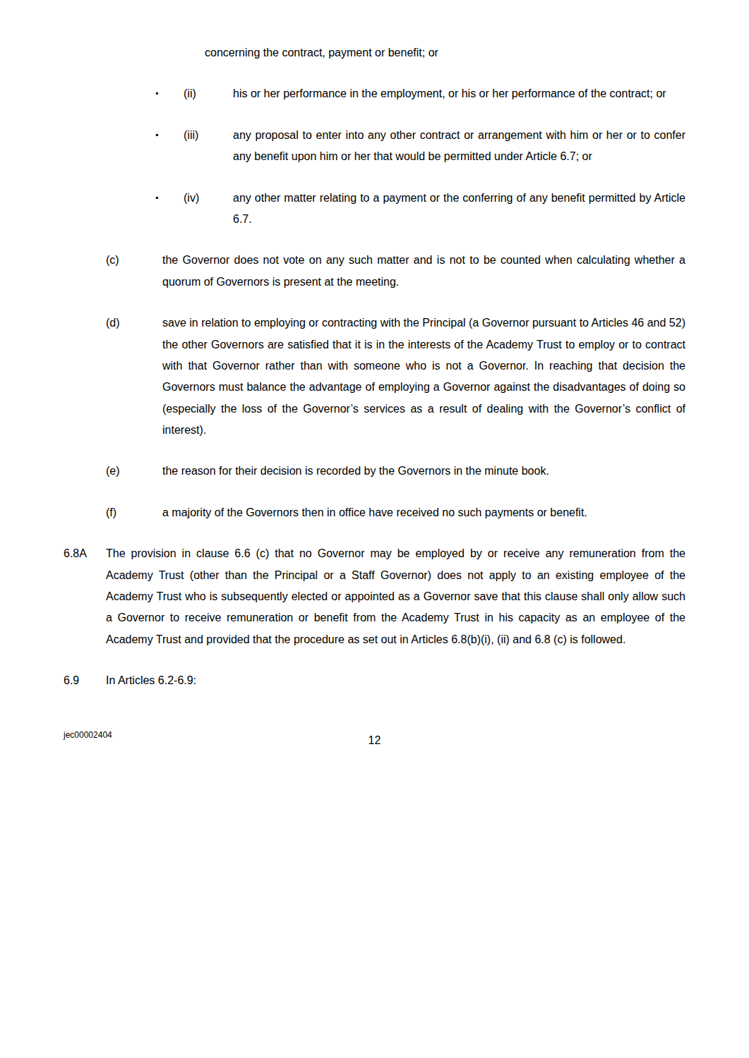concerning the contract, payment or benefit; or
▪
(ii)
his or her performance in the employment, or his or her performance of the contract; or
▪
(iii)
any proposal to enter into any other contract or arrangement with him or her or to confer any benefit upon him or her that would be permitted under Article 6.7; or
▪
(iv)
any other matter relating to a payment or the conferring of any benefit permitted by Article 6.7.
(c)
the Governor does not vote on any such matter and is not to be counted when calculating whether a quorum of Governors is present at the meeting.
(d)
save in relation to employing or contracting with the Principal (a Governor pursuant to Articles 46 and 52) the other Governors are satisfied that it is in the interests of the Academy Trust to employ or to contract with that Governor rather than with someone who is not a Governor. In reaching that decision the Governors must balance the advantage of employing a Governor against the disadvantages of doing so (especially the loss of the Governor’s services as a result of dealing with the Governor’s conflict of interest).
(e)
the reason for their decision is recorded by the Governors in the minute book.
(f)
a majority of the Governors then in office have received no such payments or benefit.
6.8A
The provision in clause 6.6 (c) that no Governor may be employed by or receive any remuneration from the Academy Trust (other than the Principal or a Staff Governor) does not apply to an existing employee of the Academy Trust who is subsequently elected or appointed as a Governor save that this clause shall only allow such a Governor to receive remuneration or benefit from the Academy Trust in his capacity as an employee of the Academy Trust and provided that the procedure as set out in Articles 6.8(b)(i), (ii) and 6.8 (c) is followed.
6.9
In Articles 6.2-6.9:
jec00002404
12